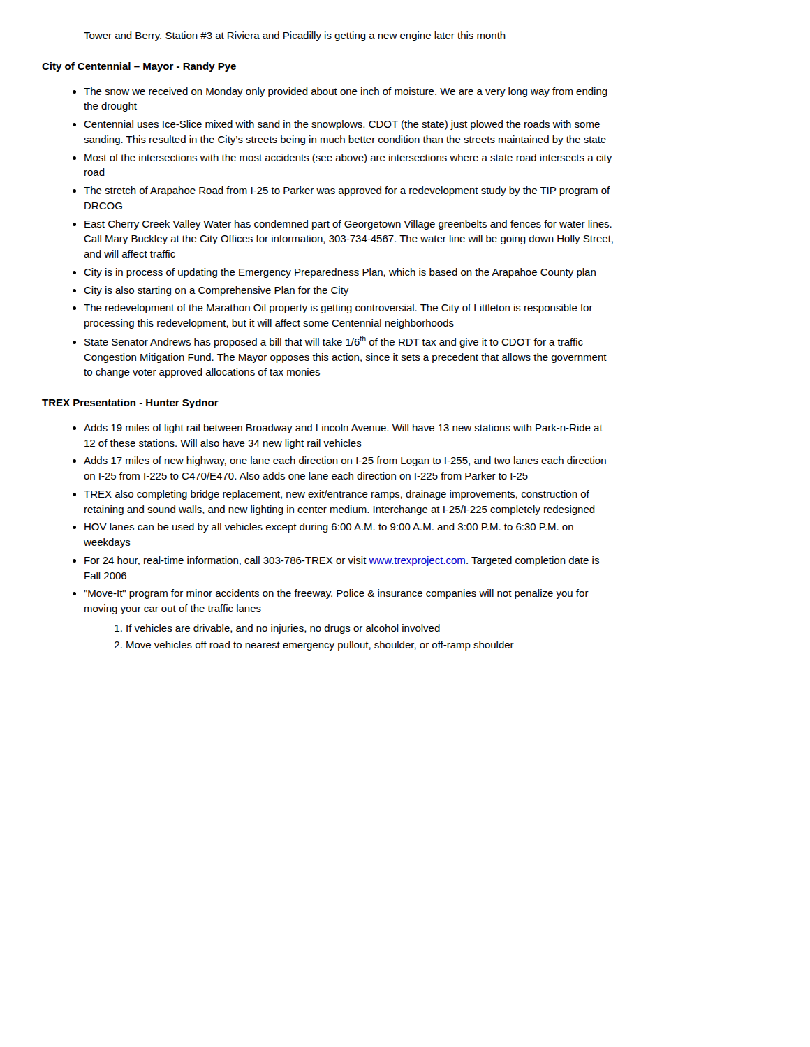Tower and Berry. Station #3 at Riviera and Picadilly is getting a new engine later this month
City of Centennial – Mayor - Randy Pye
The snow we received on Monday only provided about one inch of moisture. We are a very long way from ending the drought
Centennial uses Ice-Slice mixed with sand in the snowplows. CDOT (the state) just plowed the roads with some sanding. This resulted in the City’s streets being in much better condition than the streets maintained by the state
Most of the intersections with the most accidents (see above) are intersections where a state road intersects a city road
The stretch of Arapahoe Road from I-25 to Parker was approved for a redevelopment study by the TIP program of DRCOG
East Cherry Creek Valley Water has condemned part of Georgetown Village greenbelts and fences for water lines. Call Mary Buckley at the City Offices for information, 303-734-4567. The water line will be going down Holly Street, and will affect traffic
City is in process of updating the Emergency Preparedness Plan, which is based on the Arapahoe County plan
City is also starting on a Comprehensive Plan for the City
The redevelopment of the Marathon Oil property is getting controversial. The City of Littleton is responsible for processing this redevelopment, but it will affect some Centennial neighborhoods
State Senator Andrews has proposed a bill that will take 1/6th of the RDT tax and give it to CDOT for a traffic Congestion Mitigation Fund. The Mayor opposes this action, since it sets a precedent that allows the government to change voter approved allocations of tax monies
TREX Presentation - Hunter Sydnor
Adds 19 miles of light rail between Broadway and Lincoln Avenue. Will have 13 new stations with Park-n-Ride at 12 of these stations. Will also have 34 new light rail vehicles
Adds 17 miles of new highway, one lane each direction on I-25 from Logan to I-255, and two lanes each direction on I-25 from I-225 to C470/E470. Also adds one lane each direction on I-225 from Parker to I-25
TREX also completing bridge replacement, new exit/entrance ramps, drainage improvements, construction of retaining and sound walls, and new lighting in center medium. Interchange at I-25/I-225 completely redesigned
HOV lanes can be used by all vehicles except during 6:00 A.M. to 9:00 A.M. and 3:00 P.M. to 6:30 P.M. on weekdays
For 24 hour, real-time information, call 303-786-TREX or visit www.trexproject.com. Targeted completion date is Fall 2006
"Move-It" program for minor accidents on the freeway. Police & insurance companies will not penalize you for moving your car out of the traffic lanes
If vehicles are drivable, and no injuries, no drugs or alcohol involved
Move vehicles off road to nearest emergency pullout, shoulder, or off-ramp shoulder